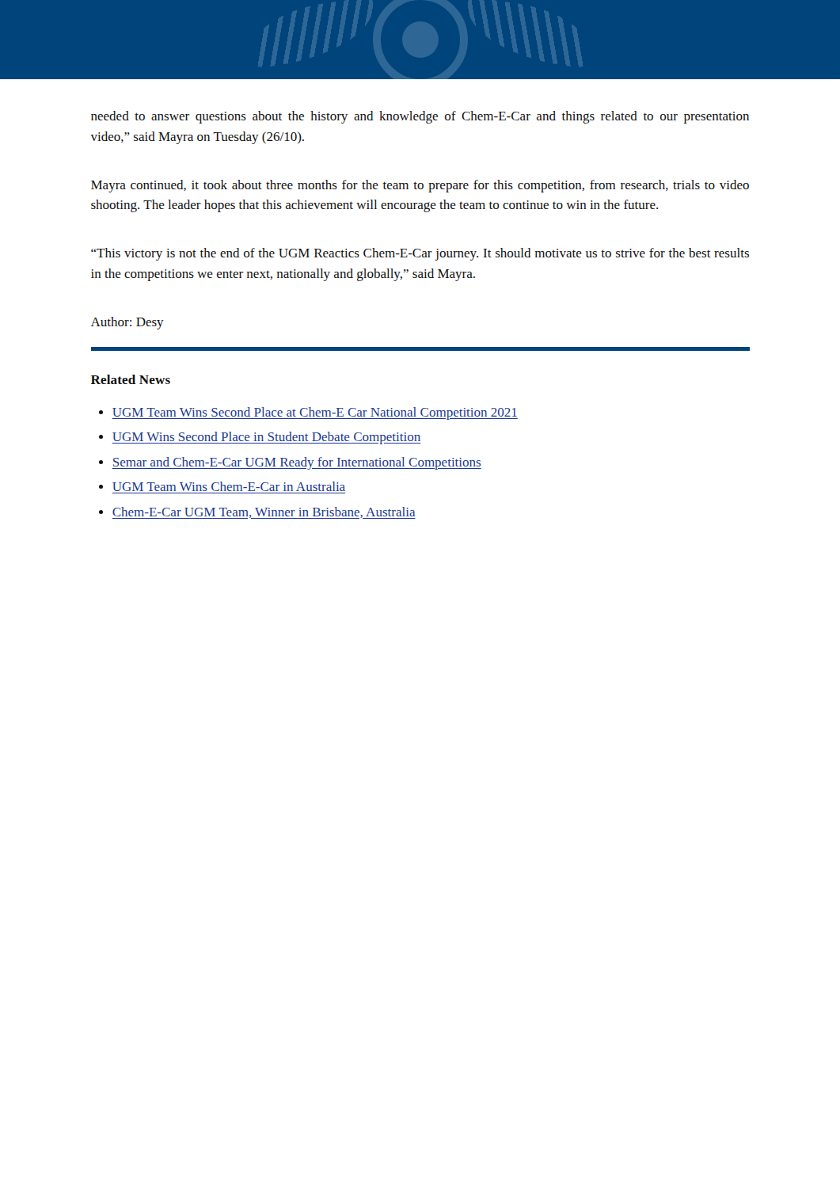needed to answer questions about the history and knowledge of Chem-E-Car and things related to our presentation video,” said Mayra on Tuesday (26/10).
Mayra continued, it took about three months for the team to prepare for this competition, from research, trials to video shooting. The leader hopes that this achievement will encourage the team to continue to win in the future.
“This victory is not the end of the UGM Reactics Chem-E-Car journey. It should motivate us to strive for the best results in the competitions we enter next, nationally and globally,” said Mayra.
Author: Desy
Related News
UGM Team Wins Second Place at Chem-E Car National Competition 2021
UGM Wins Second Place in Student Debate Competition
Semar and Chem-E-Car UGM Ready for International Competitions
UGM Team Wins Chem-E-Car in Australia
Chem-E-Car UGM Team, Winner in Brisbane, Australia